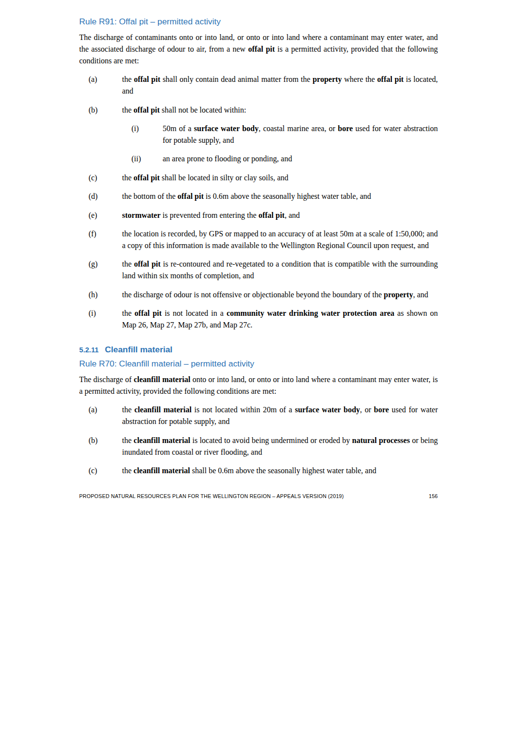Rule R91: Offal pit – permitted activity
The discharge of contaminants onto or into land, or onto or into land where a contaminant may enter water, and the associated discharge of odour to air, from a new offal pit is a permitted activity, provided that the following conditions are met:
(a) the offal pit shall only contain dead animal matter from the property where the offal pit is located, and
(b) the offal pit shall not be located within:
(i) 50m of a surface water body, coastal marine area, or bore used for water abstraction for potable supply, and
(ii) an area prone to flooding or ponding, and
(c) the offal pit shall be located in silty or clay soils, and
(d) the bottom of the offal pit is 0.6m above the seasonally highest water table, and
(e) stormwater is prevented from entering the offal pit, and
(f) the location is recorded, by GPS or mapped to an accuracy of at least 50m at a scale of 1:50,000; and a copy of this information is made available to the Wellington Regional Council upon request, and
(g) the offal pit is re-contoured and re-vegetated to a condition that is compatible with the surrounding land within six months of completion, and
(h) the discharge of odour is not offensive or objectionable beyond the boundary of the property, and
(i) the offal pit is not located in a community water drinking water protection area as shown on Map 26, Map 27, Map 27b, and Map 27c.
5.2.11 Cleanfill material
Rule R70: Cleanfill material – permitted activity
The discharge of cleanfill material onto or into land, or onto or into land where a contaminant may enter water, is a permitted activity, provided the following conditions are met:
(a) the cleanfill material is not located within 20m of a surface water body, or bore used for water abstraction for potable supply, and
(b) the cleanfill material is located to avoid being undermined or eroded by natural processes or being inundated from coastal or river flooding, and
(c) the cleanfill material shall be 0.6m above the seasonally highest water table, and
PROPOSED NATURAL RESOURCES PLAN FOR THE WELLINGTON REGION – APPEALS VERSION (2019) 156